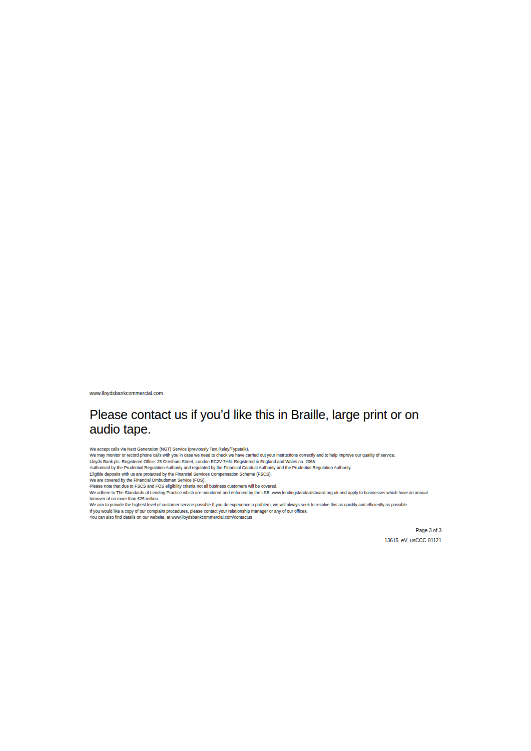www.lloydsbankcommercial.com
Please contact us if you’d like this in Braille, large print or on audio tape.
We accept calls via Next Generation (NGT) Service (previously Text Relay/Typetalk).
We may monitor or record phone calls with you in case we need to check we have carried out your instructions correctly and to help improve our quality of service.
Lloyds Bank plc. Registered Office: 25 Gresham Street, London EC2V 7HN. Registered in England and Wales no. 2065.
Authorised by the Prudential Regulation Authority and regulated by the Financial Conduct Authority and the Prudential Regulation Authority.
Eligible deposits with us are protected by the Financial Services Compensation Scheme (FSCS).
We are covered by the Financial Ombudsman Service (FOS).
Please note that due to FSCS and FOS eligibility criteria not all business customers will be covered.
We adhere to The Standards of Lending Practice which are monitored and enforced by the LSB: www.lendingstandardsboard.org.uk and apply to businesses which have an annual turnover of no more than £25 million.
We aim to provide the highest level of customer service possible.If you do experience a problem, we will always seek to resolve this as quickly and efficiently as possible.
If you would like a copy of our complaint procedures, please contact your relationship manager or any of our offices.
You can also find details on our website, at www.lloydsbankcommercial.com/contactus
Page 3 of 3
13615_eV_usCCC-01121